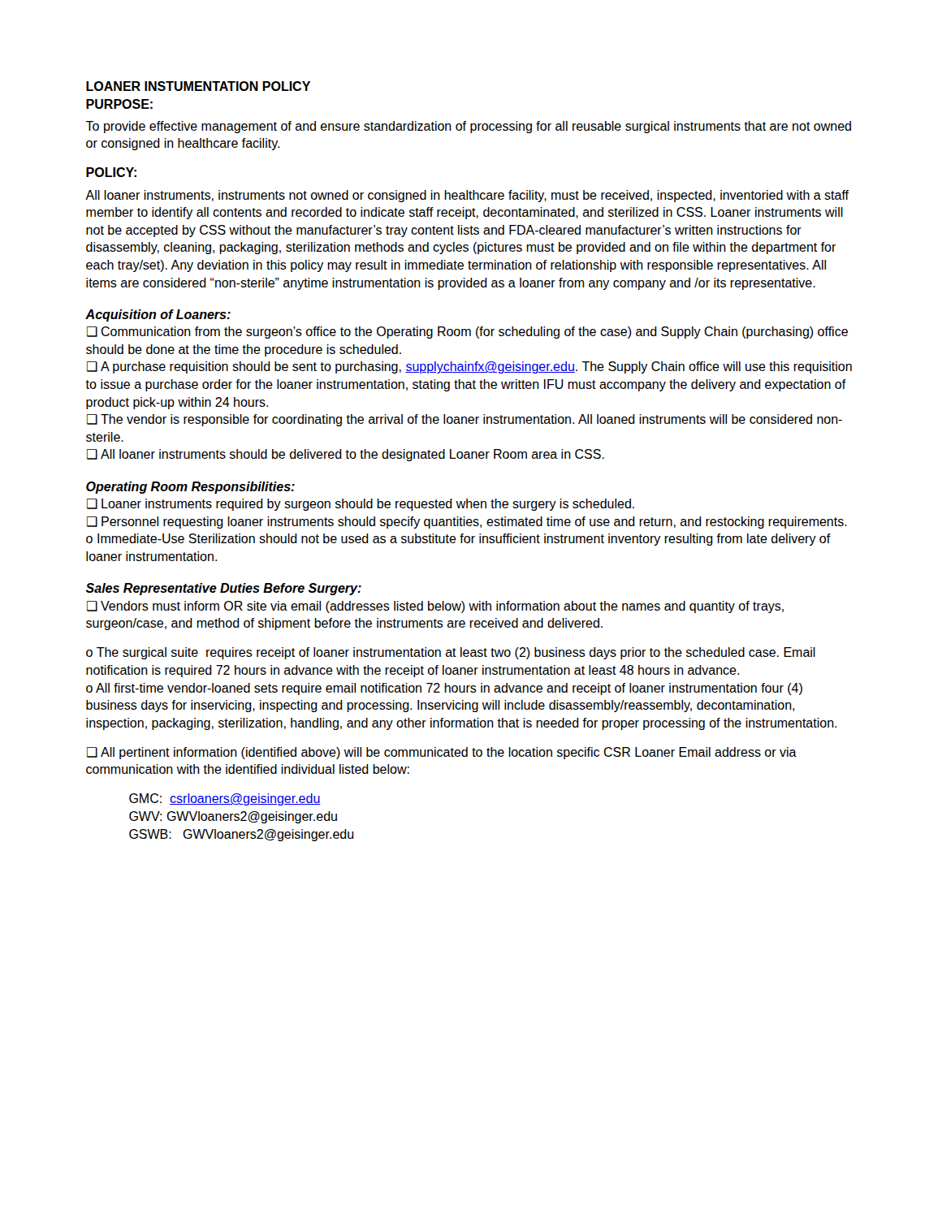LOANER INSTUMENTATION POLICY
PURPOSE:
To provide effective management of and ensure standardization of processing for all reusable surgical instruments that are not owned or consigned in healthcare facility.
POLICY:
All loaner instruments, instruments not owned or consigned in healthcare facility, must be received, inspected, inventoried with a staff member to identify all contents and recorded to indicate staff receipt, decontaminated, and sterilized in CSS. Loaner instruments will not be accepted by CSS without the manufacturer’s tray content lists and FDA-cleared manufacturer’s written instructions for disassembly, cleaning, packaging, sterilization methods and cycles (pictures must be provided and on file within the department for each tray/set). Any deviation in this policy may result in immediate termination of relationship with responsible representatives. All items are considered “non-sterile” anytime instrumentation is provided as a loaner from any company and /or its representative.
Acquisition of Loaners:
Communication from the surgeon’s office to the Operating Room (for scheduling of the case) and Supply Chain (purchasing) office should be done at the time the procedure is scheduled.
A purchase requisition should be sent to purchasing, supplychainfx@geisinger.edu. The Supply Chain office will use this requisition to issue a purchase order for the loaner instrumentation, stating that the written IFU must accompany the delivery and expectation of product pick-up within 24 hours.
The vendor is responsible for coordinating the arrival of the loaner instrumentation. All loaned instruments will be considered non-sterile.
All loaner instruments should be delivered to the designated Loaner Room area in CSS.
Operating Room Responsibilities:
Loaner instruments required by surgeon should be requested when the surgery is scheduled.
Personnel requesting loaner instruments should specify quantities, estimated time of use and return, and restocking requirements.
o Immediate-Use Sterilization should not be used as a substitute for insufficient instrument inventory resulting from late delivery of loaner instrumentation.
Sales Representative Duties Before Surgery:
Vendors must inform OR site via email (addresses listed below) with information about the names and quantity of trays, surgeon/case, and method of shipment before the instruments are received and delivered.
o The surgical suite requires receipt of loaner instrumentation at least two (2) business days prior to the scheduled case. Email notification is required 72 hours in advance with the receipt of loaner instrumentation at least 48 hours in advance.
o All first-time vendor-loaned sets require email notification 72 hours in advance and receipt of loaner instrumentation four (4) business days for inservicing, inspecting and processing. Inservicing will include disassembly/reassembly, decontamination, inspection, packaging, sterilization, handling, and any other information that is needed for proper processing of the instrumentation.
All pertinent information (identified above) will be communicated to the location specific CSR Loaner Email address or via communication with the identified individual listed below:
GMC: csrloaners@geisinger.edu
GWV: GWVloaners2@geisinger.edu
GSWB: GWVloaners2@geisinger.edu